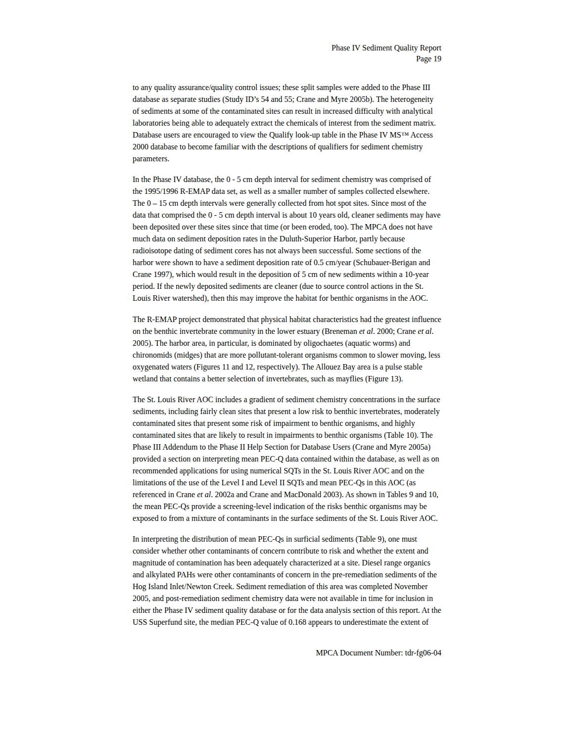Phase IV Sediment Quality Report Page 19
to any quality assurance/quality control issues; these split samples were added to the Phase III database as separate studies (Study ID’s 54 and 55; Crane and Myre 2005b). The heterogeneity of sediments at some of the contaminated sites can result in increased difficulty with analytical laboratories being able to adequately extract the chemicals of interest from the sediment matrix. Database users are encouraged to view the Qualify look-up table in the Phase IV MS™ Access 2000 database to become familiar with the descriptions of qualifiers for sediment chemistry parameters.
In the Phase IV database, the 0 - 5 cm depth interval for sediment chemistry was comprised of the 1995/1996 R-EMAP data set, as well as a smaller number of samples collected elsewhere. The 0 – 15 cm depth intervals were generally collected from hot spot sites. Since most of the data that comprised the 0 - 5 cm depth interval is about 10 years old, cleaner sediments may have been deposited over these sites since that time (or been eroded, too). The MPCA does not have much data on sediment deposition rates in the Duluth-Superior Harbor, partly because radioisotope dating of sediment cores has not always been successful. Some sections of the harbor were shown to have a sediment deposition rate of 0.5 cm/year (Schubauer-Berigan and Crane 1997), which would result in the deposition of 5 cm of new sediments within a 10-year period. If the newly deposited sediments are cleaner (due to source control actions in the St. Louis River watershed), then this may improve the habitat for benthic organisms in the AOC.
The R-EMAP project demonstrated that physical habitat characteristics had the greatest influence on the benthic invertebrate community in the lower estuary (Breneman et al. 2000; Crane et al. 2005). The harbor area, in particular, is dominated by oligochaetes (aquatic worms) and chironomids (midges) that are more pollutant-tolerant organisms common to slower moving, less oxygenated waters (Figures 11 and 12, respectively). The Allouez Bay area is a pulse stable wetland that contains a better selection of invertebrates, such as mayflies (Figure 13).
The St. Louis River AOC includes a gradient of sediment chemistry concentrations in the surface sediments, including fairly clean sites that present a low risk to benthic invertebrates, moderately contaminated sites that present some risk of impairment to benthic organisms, and highly contaminated sites that are likely to result in impairments to benthic organisms (Table 10). The Phase III Addendum to the Phase II Help Section for Database Users (Crane and Myre 2005a) provided a section on interpreting mean PEC-Q data contained within the database, as well as on recommended applications for using numerical SQTs in the St. Louis River AOC and on the limitations of the use of the Level I and Level II SQTs and mean PEC-Qs in this AOC (as referenced in Crane et al. 2002a and Crane and MacDonald 2003). As shown in Tables 9 and 10, the mean PEC-Qs provide a screening-level indication of the risks benthic organisms may be exposed to from a mixture of contaminants in the surface sediments of the St. Louis River AOC.
In interpreting the distribution of mean PEC-Qs in surficial sediments (Table 9), one must consider whether other contaminants of concern contribute to risk and whether the extent and magnitude of contamination has been adequately characterized at a site. Diesel range organics and alkylated PAHs were other contaminants of concern in the pre-remediation sediments of the Hog Island Inlet/Newton Creek. Sediment remediation of this area was completed November 2005, and post-remediation sediment chemistry data were not available in time for inclusion in either the Phase IV sediment quality database or for the data analysis section of this report. At the USS Superfund site, the median PEC-Q value of 0.168 appears to underestimate the extent of
MPCA Document Number: tdr-fg06-04